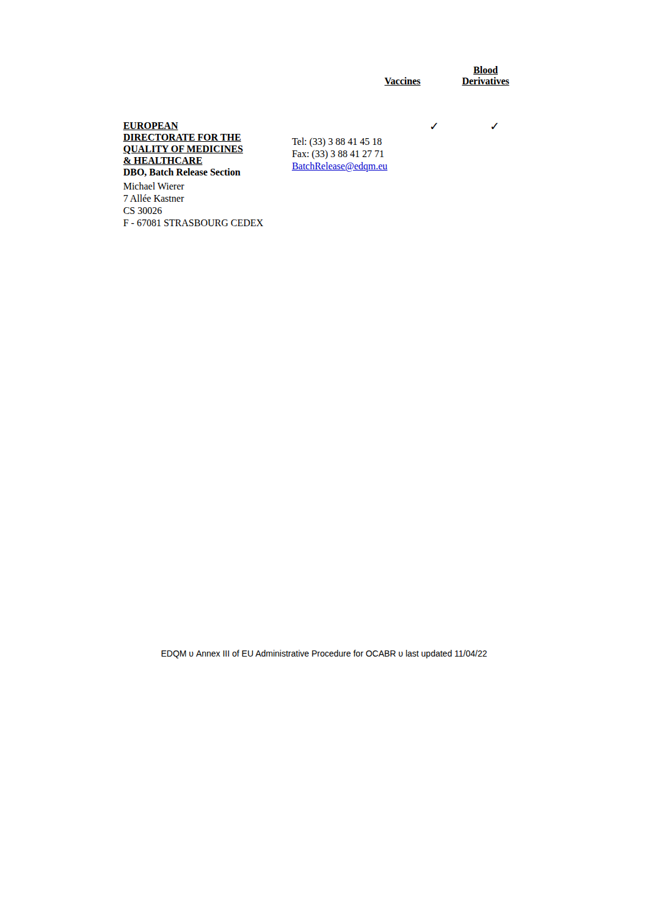Vaccines
Blood
Derivatives
| EUROPEAN DIRECTORATE FOR THE QUALITY OF MEDICINES & HEALTHCARE DBO, Batch Release Section Michael Wierer 7 Allée Kastner CS 30026 F - 67081 STRASBOURG CEDEX | Tel: (33) 3 88 41 45 18 Fax: (33) 3 88 41 27 71 BatchRelease@edqm.eu | ✓ | ✓ |
EDQM υ Annex III of EU Administrative Procedure for OCABR υ last updated 11/04/22